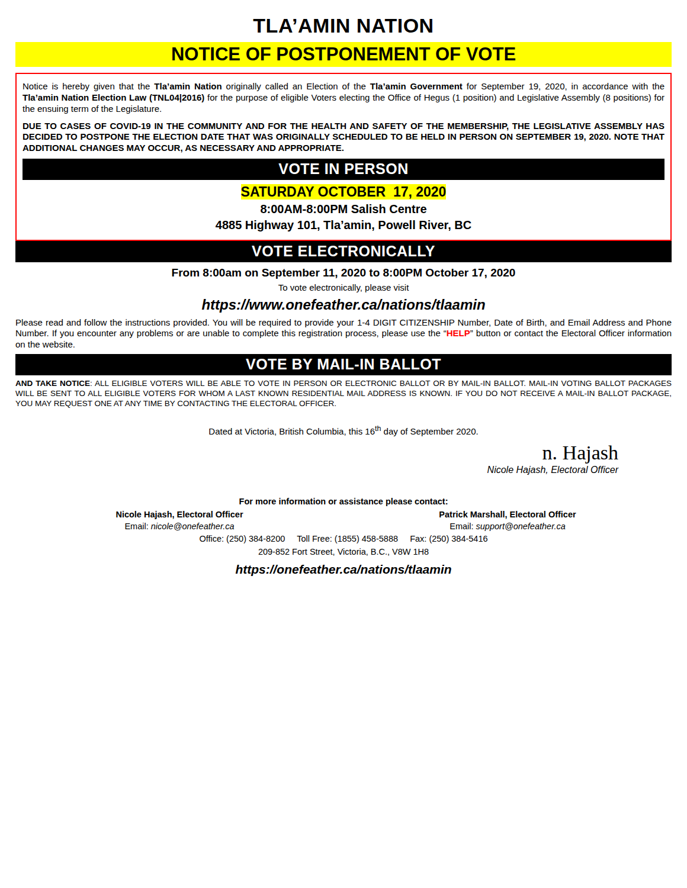TLA’AMIN NATION
NOTICE OF POSTPONEMENT OF VOTE
Notice is hereby given that the Tla’amin Nation originally called an Election of the Tla’amin Government for September 19, 2020, in accordance with the Tla’amin Nation Election Law (TNL04|2016) for the purpose of eligible Voters electing the Office of Hegus (1 position) and Legislative Assembly (8 positions) for the ensuing term of the Legislature.
Due to cases of COVID-19 in the community and for the health and safety of the membership, the Legislative Assembly has decided to postpone the election date that was originally scheduled to be held in person on September 19, 2020. Note that additional changes may occur, as necessary and appropriate.
VOTE IN PERSON
SATURDAY OCTOBER 17, 2020
8:00AM-8:00PM Salish Centre
4885 Highway 101, Tla’amin, Powell River, BC
VOTE ELECTRONICALLY
From 8:00am on September 11, 2020 to 8:00PM October 17, 2020
To vote electronically, please visit
https://www.onefeather.ca/nations/tlaamin
Please read and follow the instructions provided. You will be required to provide your 1-4 DIGIT CITIZENSHIP Number, Date of Birth, and Email Address and Phone Number. If you encounter any problems or are unable to complete this registration process, please use the “HELP” button or contact the Electoral Officer information on the website.
VOTE BY MAIL-IN BALLOT
AND TAKE NOTICE: ALL ELIGIBLE VOTERS WILL BE ABLE TO VOTE IN PERSON OR ELECTRONIC BALLOT OR BY MAIL-IN BALLOT. MAIL-IN VOTING BALLOT PACKAGES WILL BE SENT TO ALL ELIGIBLE VOTERS FOR WHOM A LAST KNOWN RESIDENTIAL MAIL ADDRESS IS KNOWN. IF YOU DO NOT RECEIVE A MAIL-IN BALLOT PACKAGE, YOU MAY REQUEST ONE AT ANY TIME BY CONTACTING THE ELECTORAL OFFICER.
Dated at Victoria, British Columbia, this 16th day of September 2020.
n. Hajash
Nicole Hajash, Electoral Officer
For more information or assistance please contact:
| Nicole Hajash, Electoral Officer | Patrick Marshall, Electoral Officer |
| Email: nicole@onefeather.ca | Email: support@onefeather.ca |
Office: (250) 384-8200 Toll Free: (1855) 458-5888 Fax: (250) 384-5416
209-852 Fort Street, Victoria, B.C., V8W 1H8
https://onefeather.ca/nations/tlaamin